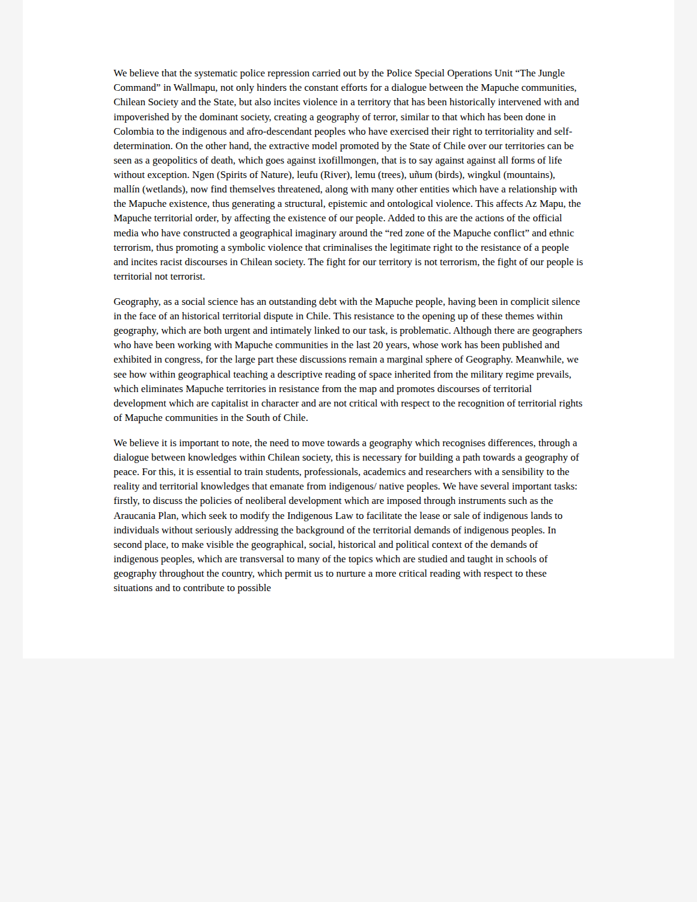We believe that the systematic police repression carried out by the Police Special Operations Unit “The Jungle Command” in Wallmapu, not only hinders the constant efforts for a dialogue between the Mapuche communities, Chilean Society and the State, but also incites violence in a territory that has been historically intervened with and impoverished by the dominant society, creating a geography of terror, similar to that which has been done in Colombia to the indigenous and afro-descendant peoples who have exercised their right to territoriality and self-determination. On the other hand, the extractive model promoted by the State of Chile over our territories can be seen as a geopolitics of death, which goes against ixofillmongen, that is to say against against all forms of life without exception. Ngen (Spirits of Nature), leufu (River), lemu (trees), uñum (birds), wingkul (mountains), mallín (wetlands), now find themselves threatened, along with many other entities which have a relationship with the Mapuche existence, thus generating a structural, epistemic and ontological violence. This affects Az Mapu, the Mapuche territorial order, by affecting the existence of our people. Added to this are the actions of the official media who have constructed a geographical imaginary around the “red zone of the Mapuche conflict” and ethnic terrorism, thus promoting a symbolic violence that criminalises the legitimate right to the resistance of a people and incites racist discourses in Chilean society. The fight for our territory is not terrorism, the fight of our people is territorial not terrorist.
Geography, as a social science has an outstanding debt with the Mapuche people, having been in complicit silence in the face of an historical territorial dispute in Chile. This resistance to the opening up of these themes within geography, which are both urgent and intimately linked to our task, is problematic. Although there are geographers who have been working with Mapuche communities in the last 20 years, whose work has been published and exhibited in congress, for the large part these discussions remain a marginal sphere of Geography. Meanwhile, we see how within geographical teaching a descriptive reading of space inherited from the military regime prevails, which eliminates Mapuche territories in resistance from the map and promotes discourses of territorial development which are capitalist in character and are not critical with respect to the recognition of territorial rights of Mapuche communities in the South of Chile.
We believe it is important to note, the need to move towards a geography which recognises differences, through a dialogue between knowledges within Chilean society, this is necessary for building a path towards a geography of peace. For this, it is essential to train students, professionals, academics and researchers with a sensibility to the reality and territorial knowledges that emanate from indigenous/ native peoples. We have several important tasks: firstly, to discuss the policies of neoliberal development which are imposed through instruments such as the Araucania Plan, which seek to modify the Indigenous Law to facilitate the lease or sale of indigenous lands to individuals without seriously addressing the background of the territorial demands of indigenous peoples. In second place, to make visible the geographical, social, historical and political context of the demands of indigenous peoples, which are transversal to many of the topics which are studied and taught in schools of geography throughout the country, which permit us to nurture a more critical reading with respect to these situations and to contribute to possible